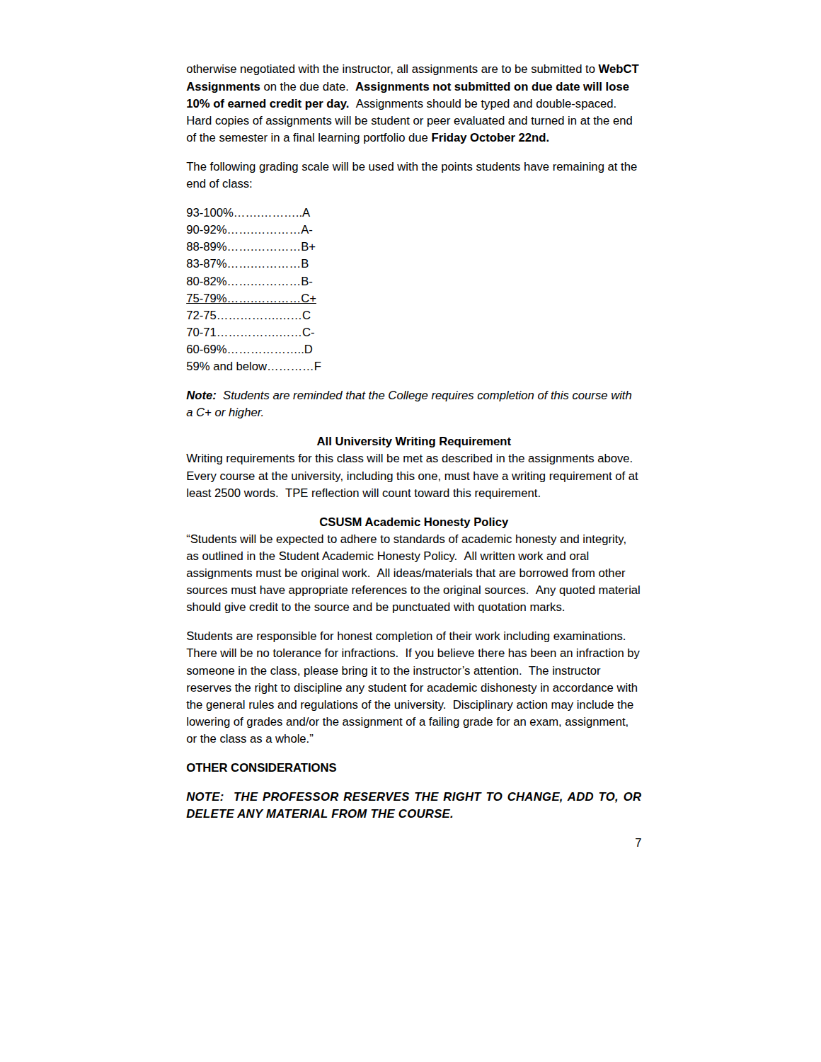otherwise negotiated with the instructor, all assignments are to be submitted to WebCT Assignments on the due date. Assignments not submitted on due date will lose 10% of earned credit per day. Assignments should be typed and double-spaced. Hard copies of assignments will be student or peer evaluated and turned in at the end of the semester in a final learning portfolio due Friday October 22nd.
The following grading scale will be used with the points students have remaining at the end of class:
93-100%…….………..A
90-92%…….…………A-
88-89%…….…………B+
83-87%…….…………B
80-82%…….…………B-
75-79%…….…………C+
72-75…………….……C
70-71…………….……C-
60-69%………………..D
59% and below…………F
Note: Students are reminded that the College requires completion of this course with a C+ or higher.
All University Writing Requirement
Writing requirements for this class will be met as described in the assignments above. Every course at the university, including this one, must have a writing requirement of at least 2500 words. TPE reflection will count toward this requirement.
CSUSM Academic Honesty Policy
“Students will be expected to adhere to standards of academic honesty and integrity, as outlined in the Student Academic Honesty Policy. All written work and oral assignments must be original work. All ideas/materials that are borrowed from other sources must have appropriate references to the original sources. Any quoted material should give credit to the source and be punctuated with quotation marks.
Students are responsible for honest completion of their work including examinations. There will be no tolerance for infractions. If you believe there has been an infraction by someone in the class, please bring it to the instructor’s attention. The instructor reserves the right to discipline any student for academic dishonesty in accordance with the general rules and regulations of the university. Disciplinary action may include the lowering of grades and/or the assignment of a failing grade for an exam, assignment, or the class as a whole.”
OTHER CONSIDERATIONS
NOTE: THE PROFESSOR RESERVES THE RIGHT TO CHANGE, ADD TO, OR DELETE ANY MATERIAL FROM THE COURSE.
7